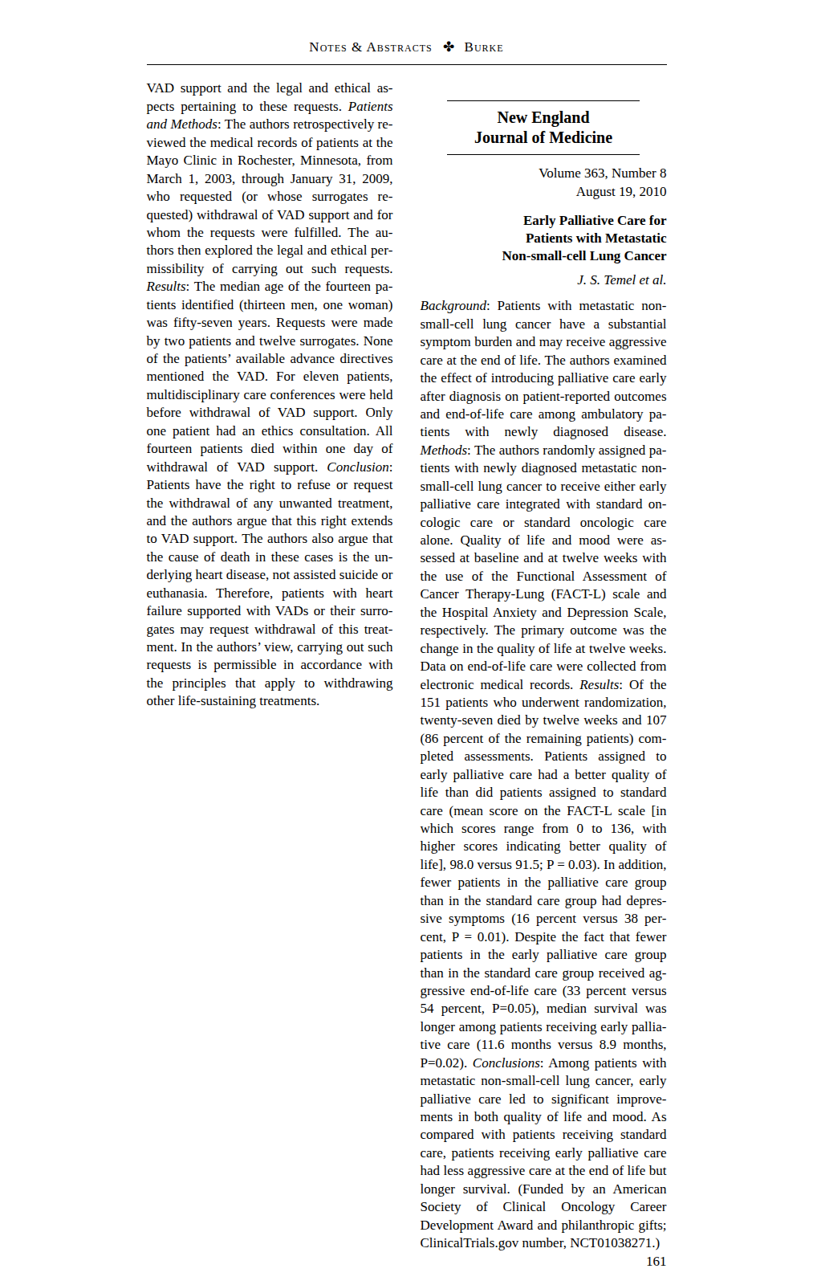Notes & Abstracts ✤ Burke
VAD support and the legal and ethical aspects pertaining to these requests. Patients and Methods: The authors retrospectively reviewed the medical records of patients at the Mayo Clinic in Rochester, Minnesota, from March 1, 2003, through January 31, 2009, who requested (or whose surrogates requested) withdrawal of VAD support and for whom the requests were fulfilled. The authors then explored the legal and ethical permissibility of carrying out such requests. Results: The median age of the fourteen patients identified (thirteen men, one woman) was fifty-seven years. Requests were made by two patients and twelve surrogates. None of the patients’ available advance directives mentioned the VAD. For eleven patients, multidisciplinary care conferences were held before withdrawal of VAD support. Only one patient had an ethics consultation. All fourteen patients died within one day of withdrawal of VAD support. Conclusion: Patients have the right to refuse or request the withdrawal of any unwanted treatment, and the authors argue that this right extends to VAD support. The authors also argue that the cause of death in these cases is the underlying heart disease, not assisted suicide or euthanasia. Therefore, patients with heart failure supported with VADs or their surrogates may request withdrawal of this treatment. In the authors’ view, carrying out such requests is permissible in accordance with the principles that apply to withdrawing other life-sustaining treatments.
New England
Journal of Medicine
Volume 363, Number 8
August 19, 2010
Early Palliative Care for
Patients with Metastatic
Non-small-cell Lung Cancer
J. S. Temel et al.
Background: Patients with metastatic non-small-cell lung cancer have a substantial symptom burden and may receive aggressive care at the end of life. The authors examined the effect of introducing palliative care early after diagnosis on patient-reported outcomes and end-of-life care among ambulatory patients with newly diagnosed disease. Methods: The authors randomly assigned patients with newly diagnosed metastatic non-small-cell lung cancer to receive either early palliative care integrated with standard oncologic care or standard oncologic care alone. Quality of life and mood were assessed at baseline and at twelve weeks with the use of the Functional Assessment of Cancer Therapy-Lung (FACT-L) scale and the Hospital Anxiety and Depression Scale, respectively. The primary outcome was the change in the quality of life at twelve weeks. Data on end-of-life care were collected from electronic medical records. Results: Of the 151 patients who underwent randomization, twenty-seven died by twelve weeks and 107 (86 percent of the remaining patients) completed assessments. Patients assigned to early palliative care had a better quality of life than did patients assigned to standard care (mean score on the FACT-L scale [in which scores range from 0 to 136, with higher scores indicating better quality of life], 98.0 versus 91.5; P = 0.03). In addition, fewer patients in the palliative care group than in the standard care group had depressive symptoms (16 percent versus 38 percent, P = 0.01). Despite the fact that fewer patients in the early palliative care group than in the standard care group received aggressive end-of-life care (33 percent versus 54 percent, P=0.05), median survival was longer among patients receiving early palliative care (11.6 months versus 8.9 months, P=0.02). Conclusions: Among patients with metastatic non-small-cell lung cancer, early palliative care led to significant improvements in both quality of life and mood. As compared with patients receiving standard care, patients receiving early palliative care had less aggressive care at the end of life but longer survival. (Funded by an American Society of Clinical Oncology Career Development Award and philanthropic gifts; ClinicalTrials.gov number, NCT01038271.)
161